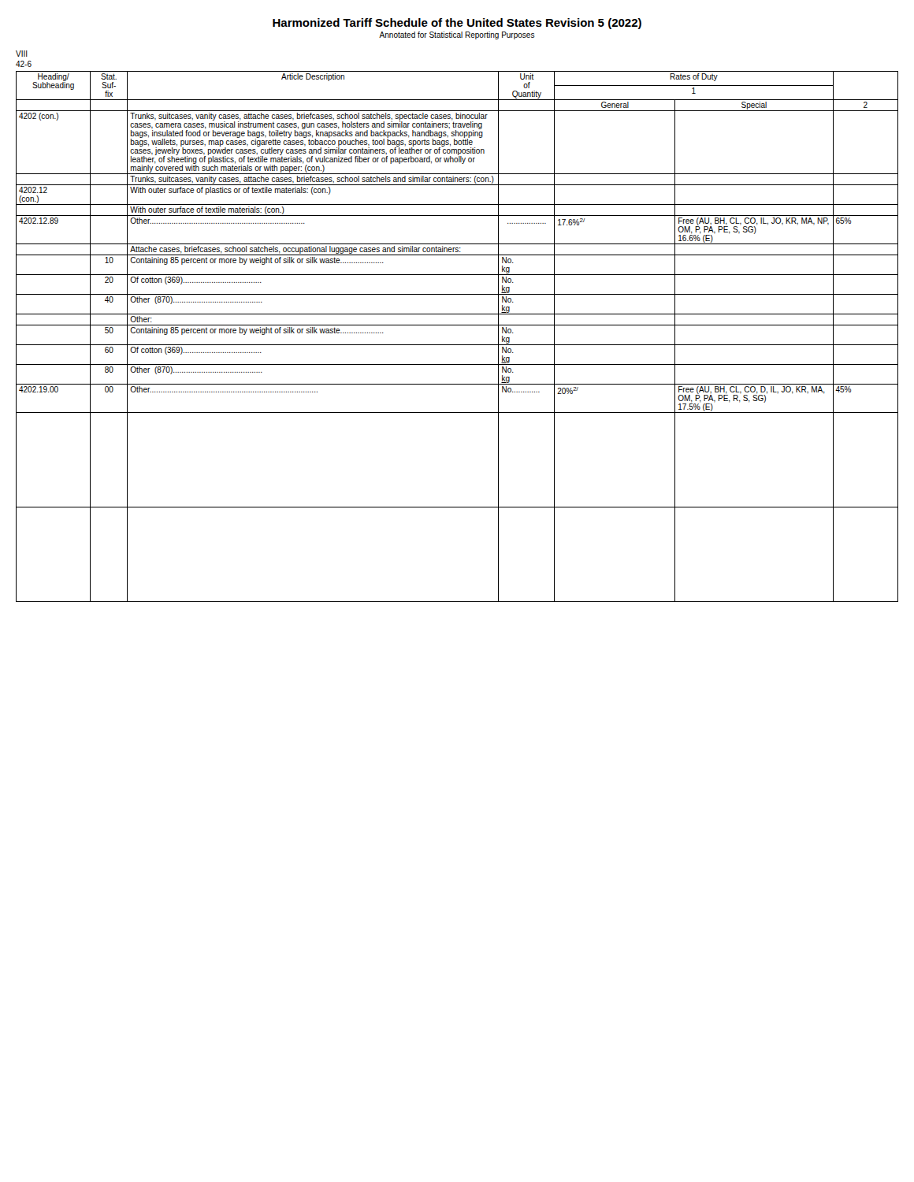Harmonized Tariff Schedule of the United States Revision 5 (2022)
Annotated for Statistical Reporting Purposes
VIII
42-6
| Heading/ Subheading | Stat. Suf- fix | Article Description | Unit of Quantity | Rates of Duty | |
| --- | --- | --- | --- | --- | --- |
| 1 |
| | | | | General | Special | 2 |
| 4202 (con.) | | Trunks, suitcases, vanity cases, attache cases, briefcases, school satchels, spectacle cases, binocular cases, camera cases, musical instrument cases, gun cases, holsters and similar containers; traveling bags, insulated food or beverage bags, toiletry bags, knapsacks and backpacks, handbags, shopping bags, wallets, purses, map cases, cigarette cases, tobacco pouches, tool bags, sports bags, bottle cases, jewelry boxes, powder cases, cutlery cases and similar containers, of leather or of composition leather, of sheeting of plastics, of textile materials, of vulcanized fiber or of paperboard, or wholly or mainly covered with such materials or with paper: (con.) | | | | |
| | | Trunks, suitcases, vanity cases, attache cases, briefcases, school satchels and similar containers: (con.) | | | | |
| 4202.12 (con.) | | With outer surface of plastics or of textile materials: (con.) | | | | |
| | | With outer surface of textile materials: (con.) | | | | |
| 4202.12.89 | | Other....................................................................... | .................. | 17.6% 2/ | Free (AU, BH, CL, CO, IL, JO, KR, MA, NP, OM, P, PA, PE, S, SG) 16.6% (E) | 65% |
| | | Attache cases, briefcases, school satchels, occupational luggage cases and similar containers: | | | | |
| | 10 | Containing 85 percent or more by weight of silk or silk waste.................... | No. kg | | | |
| | 20 | Of cotton (369).................................... | No. kg | | | |
| | 40 | Other (870)......................................... | No. kg | | | |
| | | Other: | | | | |
| | 50 | Containing 85 percent or more by weight of silk or silk waste.................... | No. kg | | | |
| | 60 | Of cotton (369).................................... | No. kg | | | |
| | 80 | Other (870)......................................... | No. kg | | | |
| 4202.19.00 | 00 | Other............................................................................. | No............. | 20% 2/ | Free (AU, BH, CL, CO, D, IL, JO, KR, MA, OM, P, PA, PE, R, S, SG) 17.5% (E) | 45% |